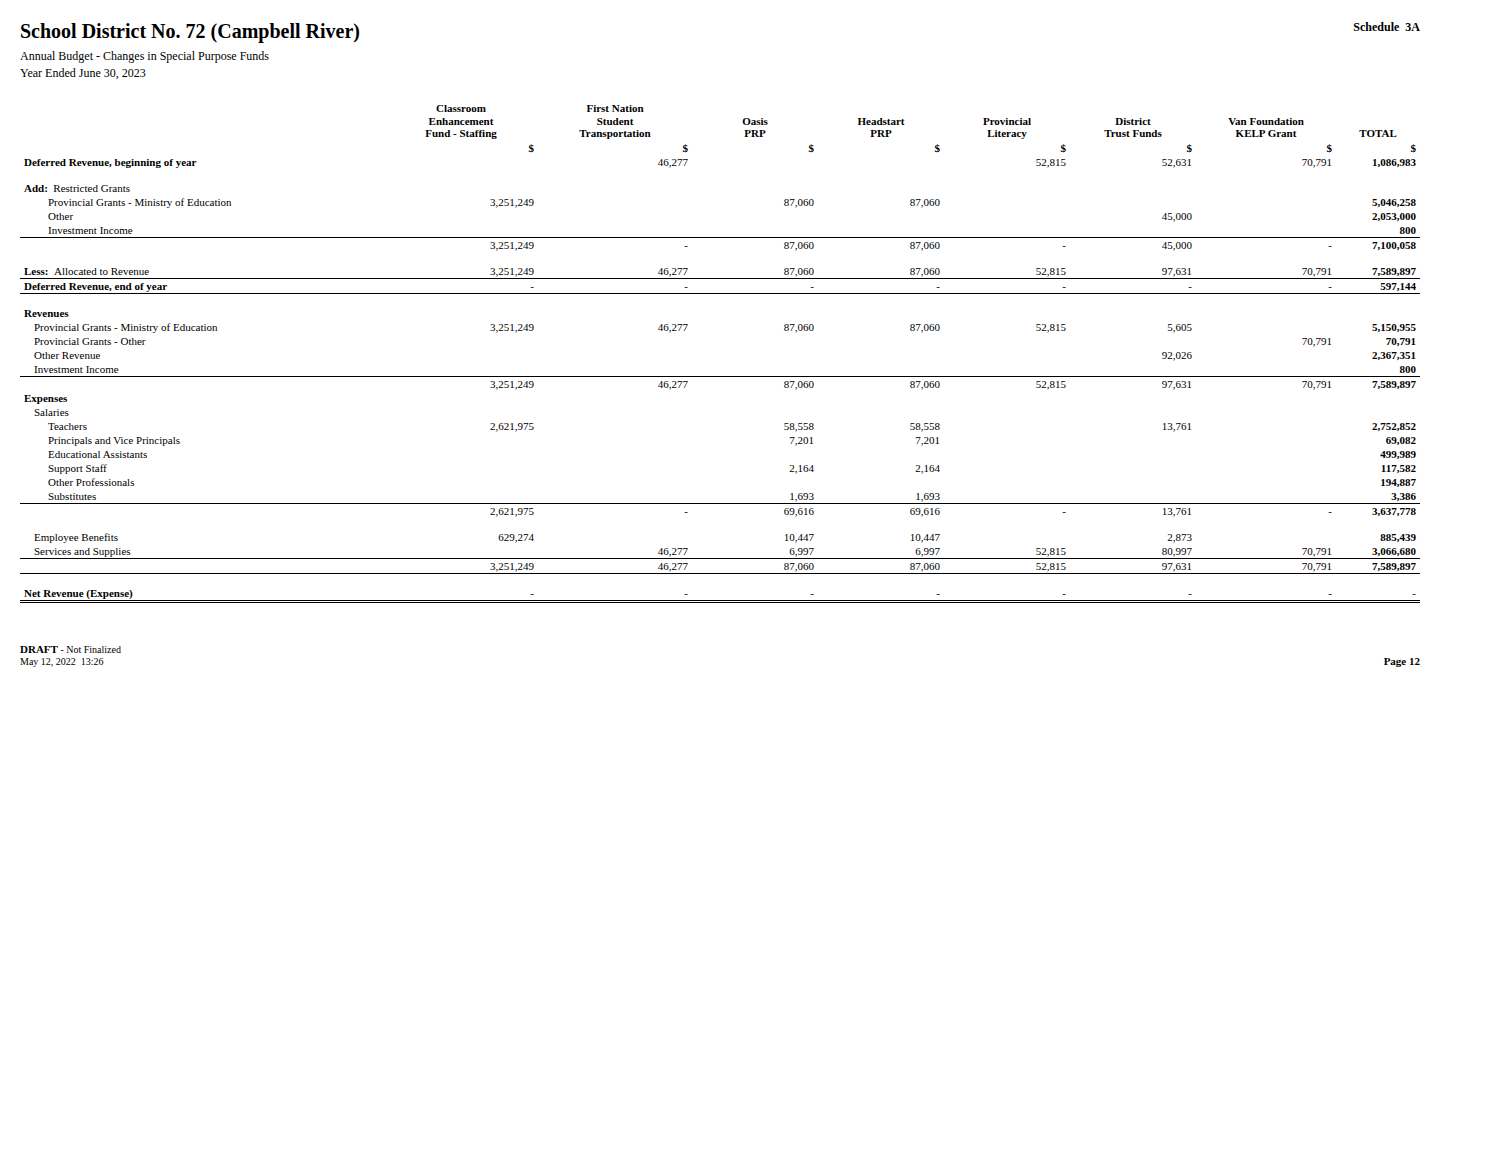Schedule 3A
School District No. 72 (Campbell River)
Annual Budget - Changes in Special Purpose Funds
Year Ended June 30, 2023
| | Classroom Enhancement Fund - Staffing | First Nation Student Transportation | Oasis PRP | Headstart PRP | Provincial Literacy | District Trust Funds | Van Foundation KELP Grant | TOTAL |
| --- | --- | --- | --- | --- | --- | --- | --- | --- |
| | $ | $ | $ | $ | $ | $ | $ | $ |
| Deferred Revenue, beginning of year | | 46,277 | | | 52,815 | 52,631 | 70,791 | 1,086,983 |
| Add: Restricted Grants | | | | | | | | |
| Provincial Grants - Ministry of Education | 3,251,249 | | 87,060 | 87,060 | | | | 5,046,258 |
| Other | | | | | | 45,000 | | 2,053,000 |
| Investment Income | | | | | | | | 800 |
| | 3,251,249 | - | 87,060 | 87,060 | - | 45,000 | - | 7,100,058 |
| Less: Allocated to Revenue | 3,251,249 | 46,277 | 87,060 | 87,060 | 52,815 | 97,631 | 70,791 | 7,589,897 |
| Deferred Revenue, end of year | - | - | - | - | - | - | - | 597,144 |
| Revenues | |
| Provincial Grants - Ministry of Education | 3,251,249 | 46,277 | 87,060 | 87,060 | 52,815 | 5,605 | | 5,150,955 |
| Provincial Grants - Other | | | | | | | 70,791 | 70,791 |
| Other Revenue | | | | | | 92,026 | | 2,367,351 |
| Investment Income | | | | | | | | 800 |
| | 3,251,249 | 46,277 | 87,060 | 87,060 | 52,815 | 97,631 | 70,791 | 7,589,897 |
| Expenses | |
| Salaries | |
| Teachers | 2,621,975 | | 58,558 | 58,558 | | 13,761 | | 2,752,852 |
| Principals and Vice Principals | | | 7,201 | 7,201 | | | | 69,082 |
| Educational Assistants | | | | | | | | 499,989 |
| Support Staff | | | 2,164 | 2,164 | | | | 117,582 |
| Other Professionals | | | | | | | | 194,887 |
| Substitutes | | | 1,693 | 1,693 | | | | 3,386 |
| | 2,621,975 | - | 69,616 | 69,616 | - | 13,761 | - | 3,637,778 |
| Employee Benefits | 629,274 | | 10,447 | 10,447 | | 2,873 | | 885,439 |
| Services and Supplies | | 46,277 | 6,997 | 6,997 | 52,815 | 80,997 | 70,791 | 3,066,680 |
| | 3,251,249 | 46,277 | 87,060 | 87,060 | 52,815 | 97,631 | 70,791 | 7,589,897 |
| Net Revenue (Expense) | - | - | - | - | - | - | - | - |
DRAFT - Not Finalized
May 12, 2022 13:26
Page 12